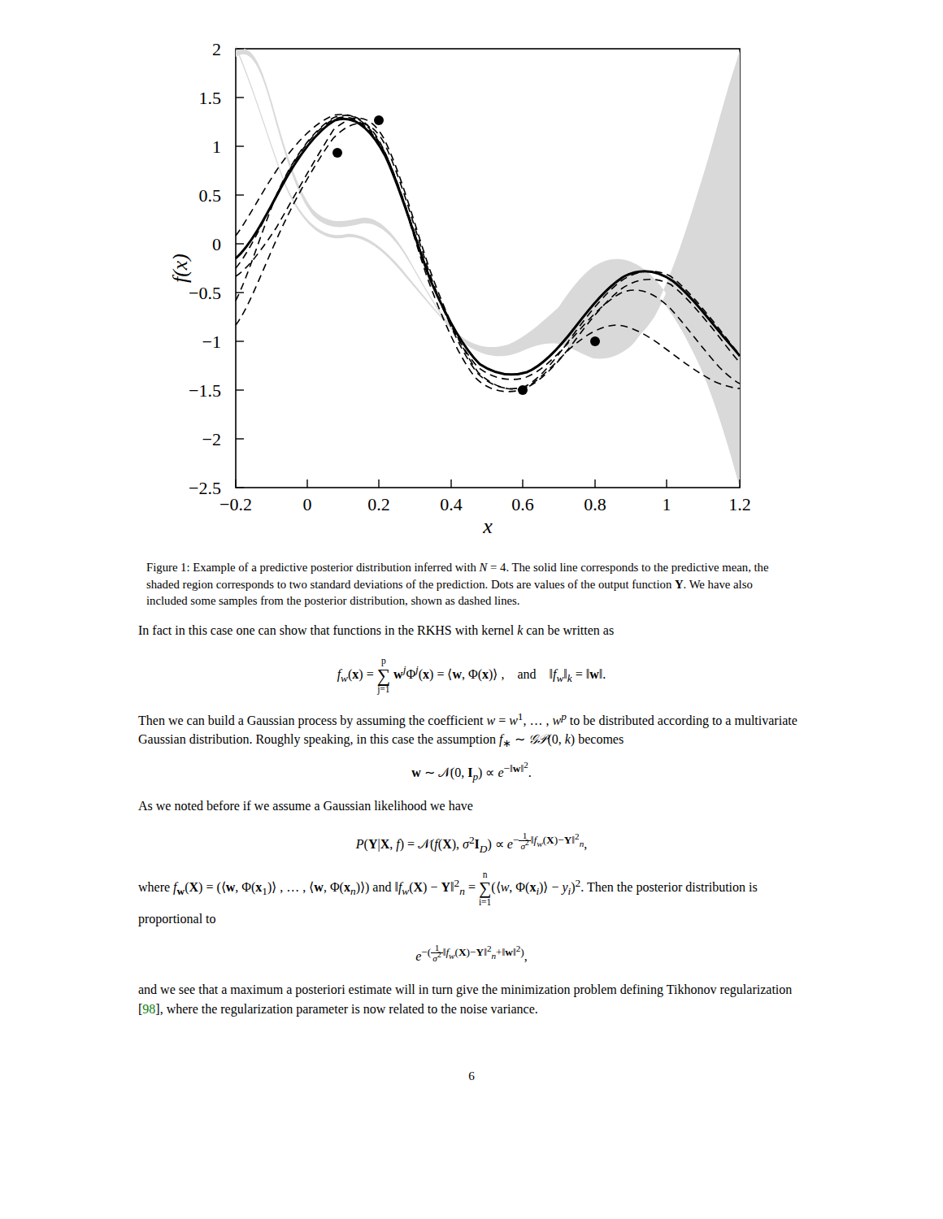2 1.5 1 0.5 0 −0.5 −1 −1.5 −2 −2.5 −0.2 0 0.2 0.4 0.6 0.8 1 1.2 x f(x)
Figure 1: Example of a predictive posterior distribution inferred with N = 4. The solid line corresponds to the predictive mean, the shaded region corresponds to two standard deviations of the prediction. Dots are values of the output function Y. We have also included some samples from the posterior distribution, shown as dashed lines.
In fact in this case one can show that functions in the RKHS with kernel k can be written as
fw(x) = p∑j=1 wjΦj(x) = ⟨w, Φ(x)⟩ , and ‖fw‖k = ‖w‖.
Then we can build a Gaussian process by assuming the coefficient w = w1, … , wp to be distributed according to a multivariate Gaussian distribution. Roughly speaking, in this case the assumption f∗ ∼ 𝒢𝒫(0, k) becomes
w ∼ 𝒩(0, Ip) ∝ e−‖w‖2.
As we noted before if we assume a Gaussian likelihood we have
P(Y|X, f) = 𝒩(f(X), σ2ID) ∝ e−1 σ2‖fw(X)−Y‖2n,
where fw(X) = (⟨w, Φ(x1)⟩ , … , ⟨w, Φ(xn)⟩) and ‖fw(X) − Y‖2n = n∑i=1(⟨w, Φ(xi)⟩ − yi)2. Then the posterior distribution is proportional to
e−(1 σ2‖fw(X)−Y‖2n+‖w‖2),
and we see that a maximum a posteriori estimate will in turn give the minimization problem defining Tikhonov regularization [98], where the regularization parameter is now related to the noise variance.
6